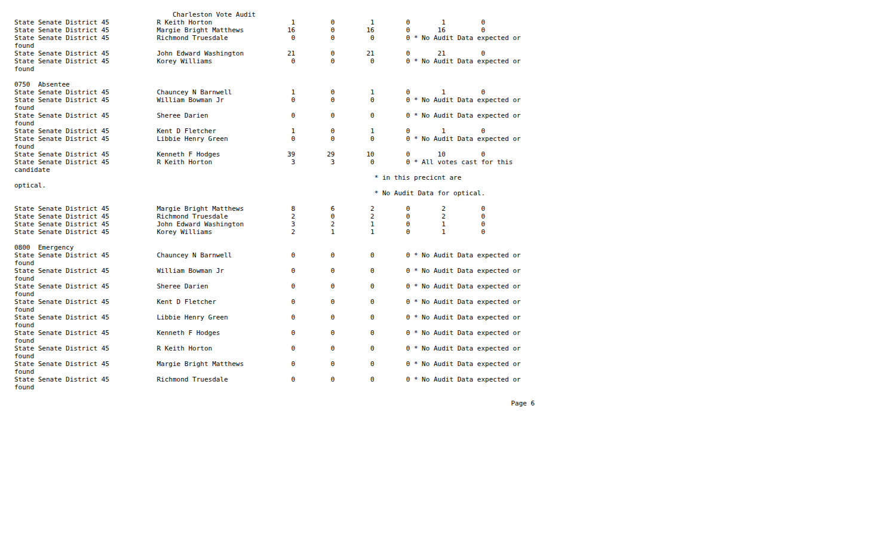Charleston Vote Audit
State Senate District 45            R Keith Horton                    1         0         1        0        1         0
State Senate District 45            Margie Bright Matthews           16         0        16        0       16         0
State Senate District 45            Richmond Truesdale                0         0         0        0 * No Audit Data expected or
found
State Senate District 45            John Edward Washington           21         0        21        0       21         0
State Senate District 45            Korey Williams                    0         0         0        0 * No Audit Data expected or
found

0750  Absentee
State Senate District 45            Chauncey N Barnwell               1         0         1        0        1         0
State Senate District 45            William Bowman Jr                 0         0         0        0 * No Audit Data expected or
found
State Senate District 45            Sheree Darien                     0         0         0        0 * No Audit Data expected or
found
State Senate District 45            Kent D Fletcher                   1         0         1        0        1         0
State Senate District 45            Libbie Henry Green                0         0         0        0 * No Audit Data expected or
found
State Senate District 45            Kenneth F Hodges                 39        29        10        0       10         0
State Senate District 45            R Keith Horton                    3         3         0        0 * All votes cast for this
candidate
                                                                                           * in this precicnt are
optical.
                                                                                           * No Audit Data for optical.

State Senate District 45            Margie Bright Matthews            8         6         2        0        2         0
State Senate District 45            Richmond Truesdale                2         0         2        0        2         0
State Senate District 45            John Edward Washington            3         2         1        0        1         0
State Senate District 45            Korey Williams                    2         1         1        0        1         0

0800  Emergency
State Senate District 45            Chauncey N Barnwell               0         0         0        0 * No Audit Data expected or
found
State Senate District 45            William Bowman Jr                 0         0         0        0 * No Audit Data expected or
found
State Senate District 45            Sheree Darien                     0         0         0        0 * No Audit Data expected or
found
State Senate District 45            Kent D Fletcher                   0         0         0        0 * No Audit Data expected or
found
State Senate District 45            Libbie Henry Green                0         0         0        0 * No Audit Data expected or
found
State Senate District 45            Kenneth F Hodges                  0         0         0        0 * No Audit Data expected or
found
State Senate District 45            R Keith Horton                    0         0         0        0 * No Audit Data expected or
found
State Senate District 45            Margie Bright Matthews            0         0         0        0 * No Audit Data expected or
found
State Senate District 45            Richmond Truesdale                0         0         0        0 * No Audit Data expected or
found
Page 6